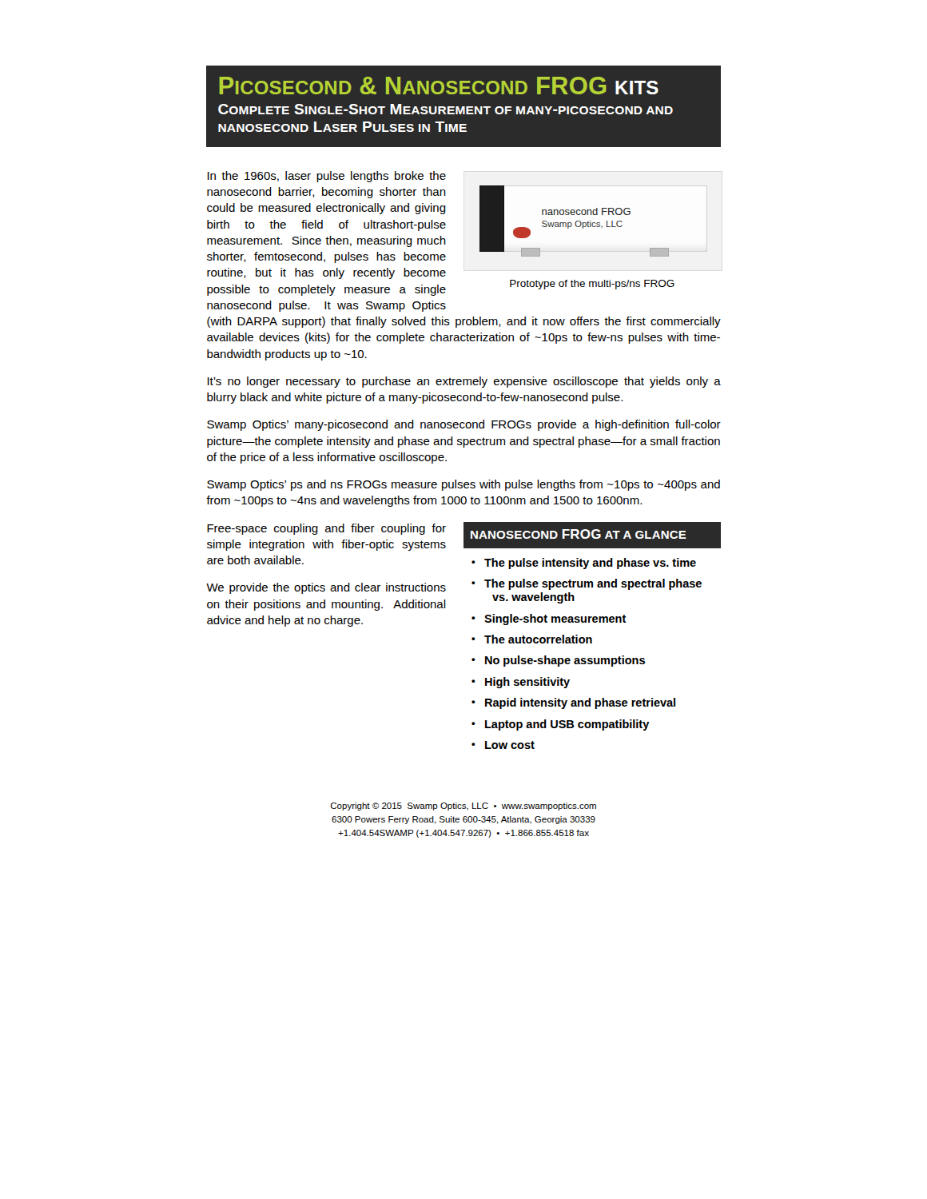PICOSECOND & NANOSECOND FROG KITS
COMPLETE SINGLE-SHOT MEASUREMENT OF MANY-PICOSECOND AND NANOSECOND LASER PULSES IN TIME
nanosecond FROG
Swamp Optics, LLC
Prototype of the multi-ps/ns FROG
In the 1960s, laser pulse lengths broke the nanosecond barrier, becoming shorter than could be measured electronically and giving birth to the field of ultrashort-pulse measurement. Since then, measuring much shorter, femtosecond, pulses has become routine, but it has only recently become possible to completely measure a single nanosecond pulse. It was Swamp Optics (with DARPA support) that finally solved this problem, and it now offers the first commercially available devices (kits) for the complete characterization of ~10ps to few-ns pulses with time-bandwidth products up to ~10.
It’s no longer necessary to purchase an extremely expensive oscilloscope that yields only a blurry black and white picture of a many-picosecond-to-few-nanosecond pulse.
Swamp Optics’ many-picosecond and nanosecond FROGs provide a high-definition full-color picture—the complete intensity and phase and spectrum and spectral phase—for a small fraction of the price of a less informative oscilloscope.
Swamp Optics’ ps and ns FROGs measure pulses with pulse lengths from ~10ps to ~400ps and from ~100ps to ~4ns and wavelengths from 1000 to 1100nm and 1500 to 1600nm.
NANOSECOND FROG AT A GLANCE
The pulse intensity and phase vs. time
The pulse spectrum and spectral phase vs. wavelength
Single-shot measurement
The autocorrelation
No pulse-shape assumptions
High sensitivity
Rapid intensity and phase retrieval
Laptop and USB compatibility
Low cost
Free-space coupling and fiber coupling for simple integration with fiber-optic systems are both available.
We provide the optics and clear instructions on their positions and mounting. Additional advice and help at no charge.
Copyright © 2015 Swamp Optics, LLC • www.swampoptics.com
6300 Powers Ferry Road, Suite 600-345, Atlanta, Georgia 30339
+1.404.54SWAMP (+1.404.547.9267) • +1.866.855.4518 fax